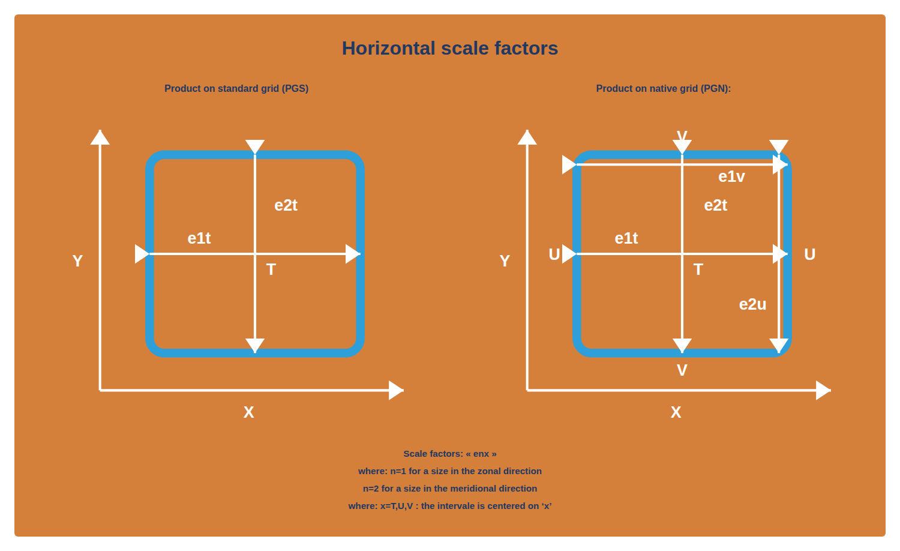Horizontal scale factors
Product on standard grid (PGS)
X Y e1t e2t T
Product on native grid (PGN):
X Y V V U U e1v e1t e2t e2u T
Scale factors: « enx »
where: n=1 for a size in the zonal direction
n=2 for a size in the meridional direction
where: x=T,U,V : the intervale is centered on ‘x’